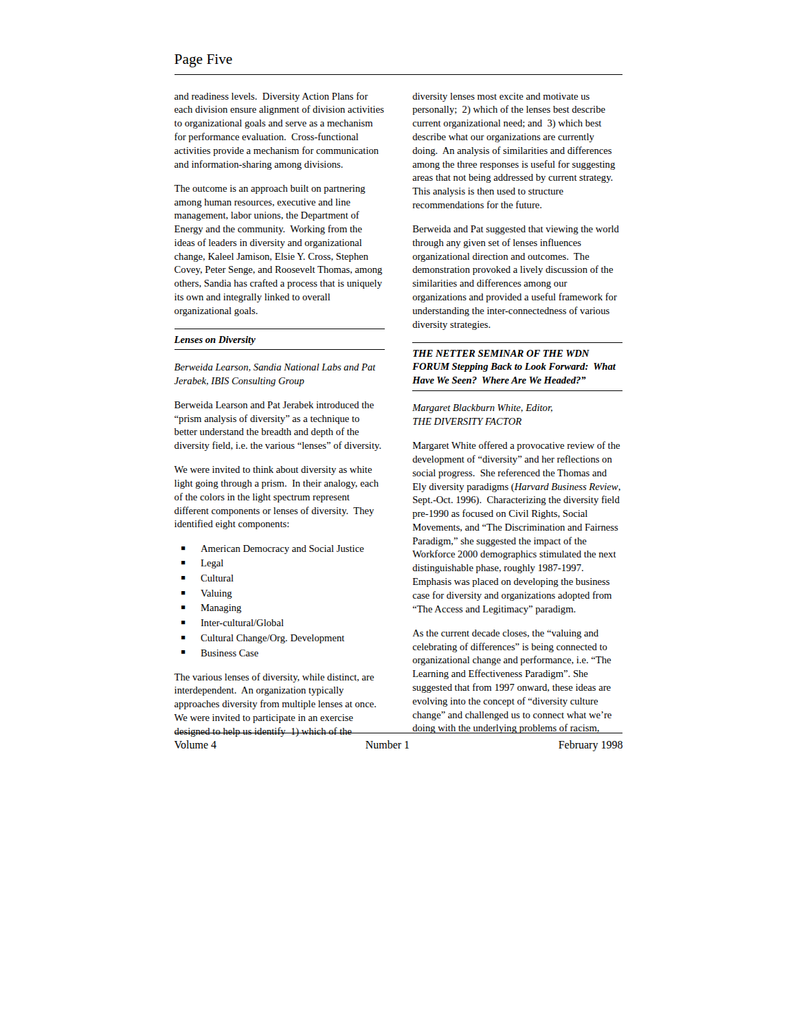Page Five
and readiness levels. Diversity Action Plans for each division ensure alignment of division activities to organizational goals and serve as a mechanism for performance evaluation. Cross-functional activities provide a mechanism for communication and information-sharing among divisions.
The outcome is an approach built on partnering among human resources, executive and line management, labor unions, the Department of Energy and the community. Working from the ideas of leaders in diversity and organizational change, Kaleel Jamison, Elsie Y. Cross, Stephen Covey, Peter Senge, and Roosevelt Thomas, among others, Sandia has crafted a process that is uniquely its own and integrally linked to overall organizational goals.
Lenses on Diversity
Berweida Learson, Sandia National Labs and Pat Jerabek, IBIS Consulting Group
Berweida Learson and Pat Jerabek introduced the “prism analysis of diversity” as a technique to better understand the breadth and depth of the diversity field, i.e. the various “lenses” of diversity.
We were invited to think about diversity as white light going through a prism. In their analogy, each of the colors in the light spectrum represent different components or lenses of diversity. They identified eight components:
American Democracy and Social Justice
Legal
Cultural
Valuing
Managing
Inter-cultural/Global
Cultural Change/Org. Development
Business Case
The various lenses of diversity, while distinct, are interdependent. An organization typically approaches diversity from multiple lenses at once. We were invited to participate in an exercise designed to help us identify 1) which of the diversity lenses most excite and motivate us personally; 2) which of the lenses best describe current organizational need; and 3) which best describe what our organizations are currently doing. An analysis of similarities and differences among the three responses is useful for suggesting areas that not being addressed by current strategy. This analysis is then used to structure recommendations for the future.
Berweida and Pat suggested that viewing the world through any given set of lenses influences organizational direction and outcomes. The demonstration provoked a lively discussion of the similarities and differences among our organizations and provided a useful framework for understanding the inter-connectedness of various diversity strategies.
THE NETTER SEMINAR OF THE WDN FORUM Stepping Back to Look Forward: What Have We Seen? Where Are We Headed?”
Margaret Blackburn White, Editor,
THE DIVERSITY FACTOR
Margaret White offered a provocative review of the development of “diversity” and her reflections on social progress. She referenced the Thomas and Ely diversity paradigms (Harvard Business Review, Sept.-Oct. 1996). Characterizing the diversity field pre-1990 as focused on Civil Rights, Social Movements, and “The Discrimination and Fairness Paradigm,” she suggested the impact of the Workforce 2000 demographics stimulated the next distinguishable phase, roughly 1987-1997. Emphasis was placed on developing the business case for diversity and organizations adopted from “The Access and Legitimacy” paradigm.
As the current decade closes, the “valuing and celebrating of differences” is being connected to organizational change and performance, i.e. “The Learning and Effectiveness Paradigm”. She suggested that from 1997 onward, these ideas are evolving into the concept of “diversity culture change” and challenged us to connect what we’re doing with the underlying problems of racism,
Volume 4 Number 1 February 1998